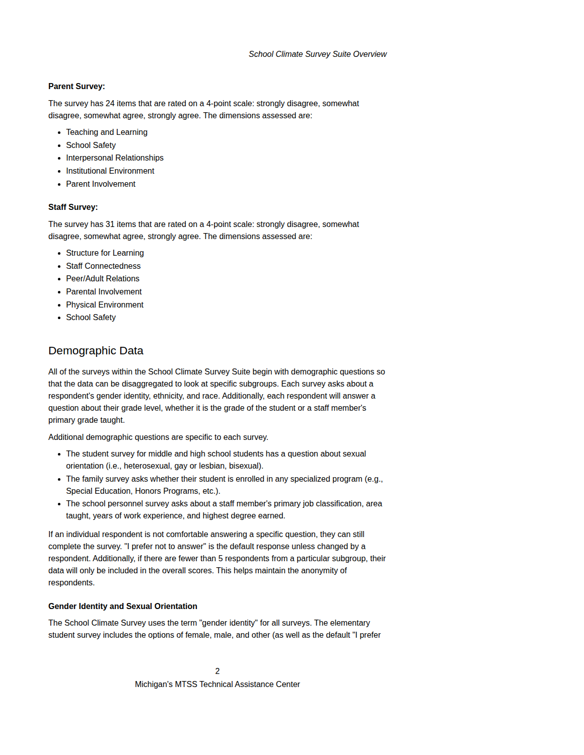School Climate Survey Suite Overview
Parent Survey:
The survey has 24 items that are rated on a 4-point scale: strongly disagree, somewhat disagree, somewhat agree, strongly agree. The dimensions assessed are:
Teaching and Learning
School Safety
Interpersonal Relationships
Institutional Environment
Parent Involvement
Staff Survey:
The survey has 31 items that are rated on a 4-point scale: strongly disagree, somewhat disagree, somewhat agree, strongly agree. The dimensions assessed are:
Structure for Learning
Staff Connectedness
Peer/Adult Relations
Parental Involvement
Physical Environment
School Safety
Demographic Data
All of the surveys within the School Climate Survey Suite begin with demographic questions so that the data can be disaggregated to look at specific subgroups. Each survey asks about a respondent's gender identity, ethnicity, and race. Additionally, each respondent will answer a question about their grade level, whether it is the grade of the student or a staff member's primary grade taught.
Additional demographic questions are specific to each survey.
The student survey for middle and high school students has a question about sexual orientation (i.e., heterosexual, gay or lesbian, bisexual).
The family survey asks whether their student is enrolled in any specialized program (e.g., Special Education, Honors Programs, etc.).
The school personnel survey asks about a staff member's primary job classification, area taught, years of work experience, and highest degree earned.
If an individual respondent is not comfortable answering a specific question, they can still complete the survey. "I prefer not to answer" is the default response unless changed by a respondent. Additionally, if there are fewer than 5 respondents from a particular subgroup, their data will only be included in the overall scores. This helps maintain the anonymity of respondents.
Gender Identity and Sexual Orientation
The School Climate Survey uses the term "gender identity" for all surveys. The elementary student survey includes the options of female, male, and other (as well as the default "I prefer
2
Michigan's MTSS Technical Assistance Center